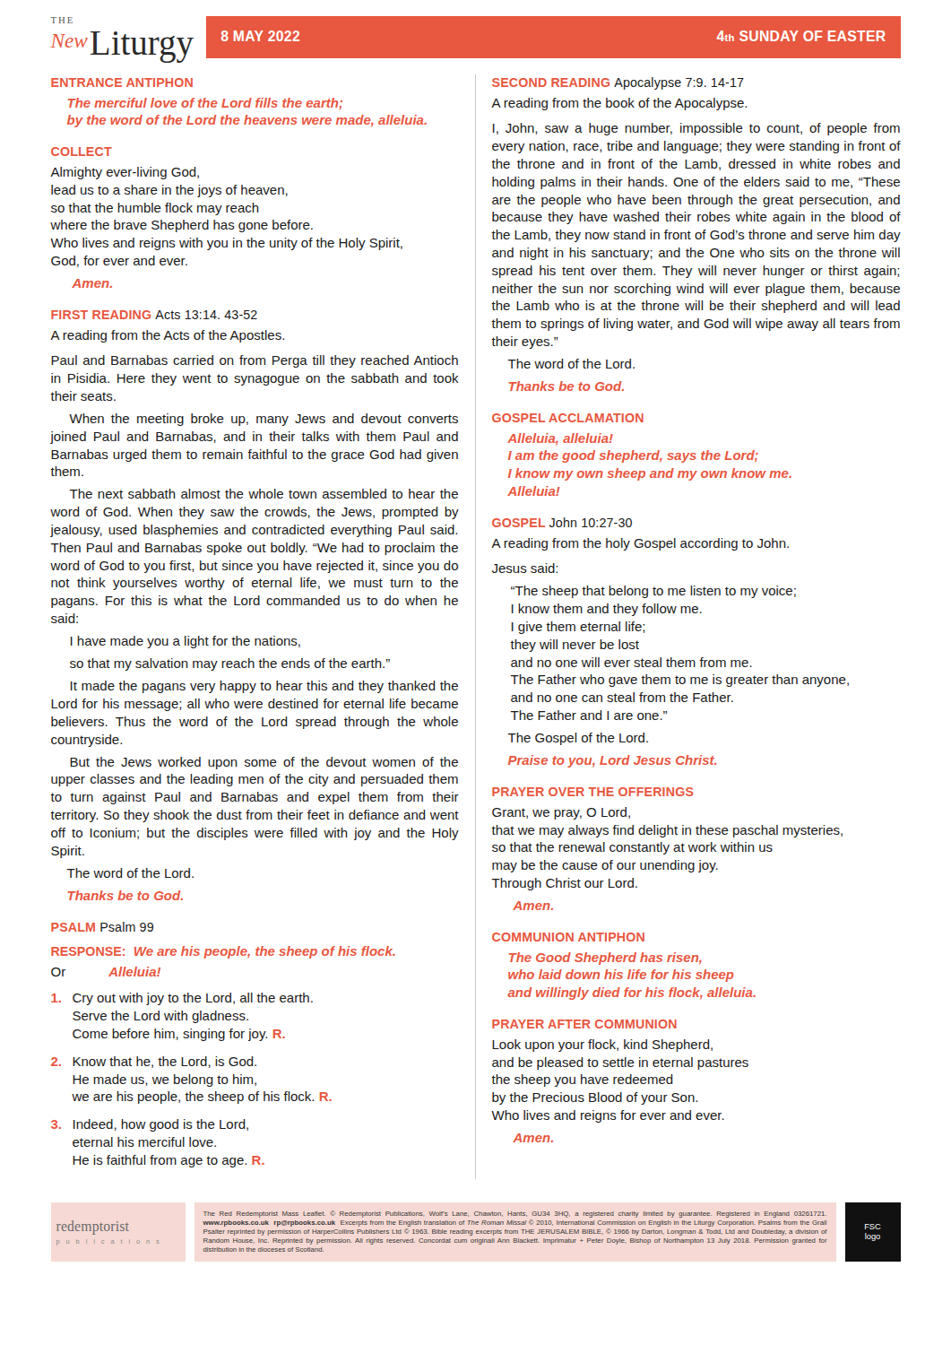The New Liturgy
8 MAY 2022 4th SUNDAY OF EASTER
Entrance Antiphon
The merciful love of the Lord fills the earth;
by the word of the Lord the heavens were made, alleluia.
Collect
Almighty ever-living God,
lead us to a share in the joys of heaven,
so that the humble flock may reach
where the brave Shepherd has gone before.
Who lives and reigns with you in the unity of the Holy Spirit,
God, for ever and ever.
Amen.
First Reading Acts 13:14. 43-52
A reading from the Acts of the Apostles.
Paul and Barnabas carried on from Perga till they reached Antioch in Pisidia. Here they went to synagogue on the sabbath and took their seats.
When the meeting broke up, many Jews and devout converts joined Paul and Barnabas, and in their talks with them Paul and Barnabas urged them to remain faithful to the grace God had given them.
The next sabbath almost the whole town assembled to hear the word of God. When they saw the crowds, the Jews, prompted by jealousy, used blasphemies and contradicted everything Paul said. Then Paul and Barnabas spoke out boldly. “We had to proclaim the word of God to you first, but since you have rejected it, since you do not think yourselves worthy of eternal life, we must turn to the pagans. For this is what the Lord commanded us to do when he said:
I have made you a light for the nations,
so that my salvation may reach the ends of the earth.”
It made the pagans very happy to hear this and they thanked the Lord for his message; all who were destined for eternal life became believers. Thus the word of the Lord spread through the whole countryside.
But the Jews worked upon some of the devout women of the upper classes and the leading men of the city and persuaded them to turn against Paul and Barnabas and expel them from their territory. So they shook the dust from their feet in defiance and went off to Iconium; but the disciples were filled with joy and the Holy Spirit.
The word of the Lord.
Thanks be to God.
Psalm Psalm 99
Response: We are his people, the sheep of his flock.
Or Alleluia!
Cry out with joy to the Lord, all the earth.
Serve the Lord with gladness.
Come before him, singing for joy. R.
Know that he, the Lord, is God.
He made us, we belong to him,
we are his people, the sheep of his flock. R.
Indeed, how good is the Lord,
eternal his merciful love.
He is faithful from age to age. R.
Second Reading Apocalypse 7:9. 14-17
A reading from the book of the Apocalypse.
I, John, saw a huge number, impossible to count, of people from every nation, race, tribe and language; they were standing in front of the throne and in front of the Lamb, dressed in white robes and holding palms in their hands. One of the elders said to me, “These are the people who have been through the great persecution, and because they have washed their robes white again in the blood of the Lamb, they now stand in front of God’s throne and serve him day and night in his sanctuary; and the One who sits on the throne will spread his tent over them. They will never hunger or thirst again; neither the sun nor scorching wind will ever plague them, because the Lamb who is at the throne will be their shepherd and will lead them to springs of living water, and God will wipe away all tears from their eyes.”
The word of the Lord.
Thanks be to God.
Gospel Acclamation
Alleluia, alleluia!
I am the good shepherd, says the Lord;
I know my own sheep and my own know me.
Alleluia!
Gospel John 10:27-30
A reading from the holy Gospel according to John.
Jesus said:
“The sheep that belong to me listen to my voice;
I know them and they follow me.
I give them eternal life;
they will never be lost
and no one will ever steal them from me.
The Father who gave them to me is greater than anyone,
and no one can steal from the Father.
The Father and I are one.”
The Gospel of the Lord.
Praise to you, Lord Jesus Christ.
Prayer over the Offerings
Grant, we pray, O Lord,
that we may always find delight in these paschal mysteries,
so that the renewal constantly at work within us
may be the cause of our unending joy.
Through Christ our Lord.
Amen.
Communion Antiphon
The Good Shepherd has risen,
who laid down his life for his sheep
and willingly died for his flock, alleluia.
Prayer after Communion
Look upon your flock, kind Shepherd,
and be pleased to settle in eternal pastures
the sheep you have redeemed
by the Precious Blood of your Son.
Who lives and reigns for ever and ever.
Amen.
redemptorist p u b l i c a t i o n s
The Red Redemptorist Mass Leaflet. © Redemptorist Publications, Wolf’s Lane, Chawton, Hants, GU34 3HQ, a registered charity limited by guarantee. Registered in England 03261721. www.rpbooks.co.uk rp@rpbooks.co.uk Excerpts from the English translation of The Roman Missal © 2010, International Commission on English in the Liturgy Corporation. Psalms from the Grail Psalter reprinted by permission of HarperCollins Publishers Ltd © 1963. Bible reading excerpts from THE JERUSALEM BIBLE, © 1966 by Darton, Longman & Todd, Ltd and Doubleday, a division of Random House, Inc. Reprinted by permission. All rights reserved. Concordat cum originali Ann Blackett. Imprimatur + Peter Doyle, Bishop of Northampton 13 July 2018. Permission granted for distribution in the dioceses of Scotland.
FSC
logo